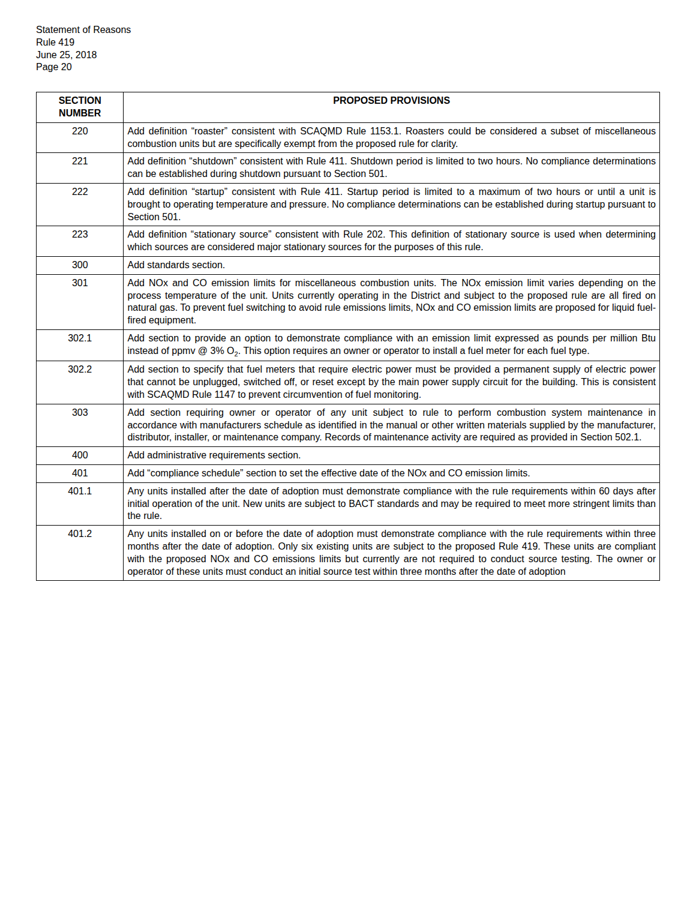Statement of Reasons
Rule 419
June 25, 2018
Page 20
| SECTION NUMBER | PROPOSED PROVISIONS |
| --- | --- |
| 220 | Add definition “roaster” consistent with SCAQMD Rule 1153.1. Roasters could be considered a subset of miscellaneous combustion units but are specifically exempt from the proposed rule for clarity. |
| 221 | Add definition “shutdown” consistent with Rule 411. Shutdown period is limited to two hours. No compliance determinations can be established during shutdown pursuant to Section 501. |
| 222 | Add definition “startup” consistent with Rule 411. Startup period is limited to a maximum of two hours or until a unit is brought to operating temperature and pressure. No compliance determinations can be established during startup pursuant to Section 501. |
| 223 | Add definition “stationary source” consistent with Rule 202. This definition of stationary source is used when determining which sources are considered major stationary sources for the purposes of this rule. |
| 300 | Add standards section. |
| 301 | Add NOx and CO emission limits for miscellaneous combustion units. The NOx emission limit varies depending on the process temperature of the unit. Units currently operating in the District and subject to the proposed rule are all fired on natural gas. To prevent fuel switching to avoid rule emissions limits, NOx and CO emission limits are proposed for liquid fuel-fired equipment. |
| 302.1 | Add section to provide an option to demonstrate compliance with an emission limit expressed as pounds per million Btu instead of ppmv @ 3% O 2 . This option requires an owner or operator to install a fuel meter for each fuel type. |
| 302.2 | Add section to specify that fuel meters that require electric power must be provided a permanent supply of electric power that cannot be unplugged, switched off, or reset except by the main power supply circuit for the building. This is consistent with SCAQMD Rule 1147 to prevent circumvention of fuel monitoring. |
| 303 | Add section requiring owner or operator of any unit subject to rule to perform combustion system maintenance in accordance with manufacturers schedule as identified in the manual or other written materials supplied by the manufacturer, distributor, installer, or maintenance company. Records of maintenance activity are required as provided in Section 502.1. |
| 400 | Add administrative requirements section. |
| 401 | Add “compliance schedule” section to set the effective date of the NOx and CO emission limits. |
| 401.1 | Any units installed after the date of adoption must demonstrate compliance with the rule requirements within 60 days after initial operation of the unit. New units are subject to BACT standards and may be required to meet more stringent limits than the rule. |
| 401.2 | Any units installed on or before the date of adoption must demonstrate compliance with the rule requirements within three months after the date of adoption. Only six existing units are subject to the proposed Rule 419. These units are compliant with the proposed NOx and CO emissions limits but currently are not required to conduct source testing. The owner or operator of these units must conduct an initial source test within three months after the date of adoption |